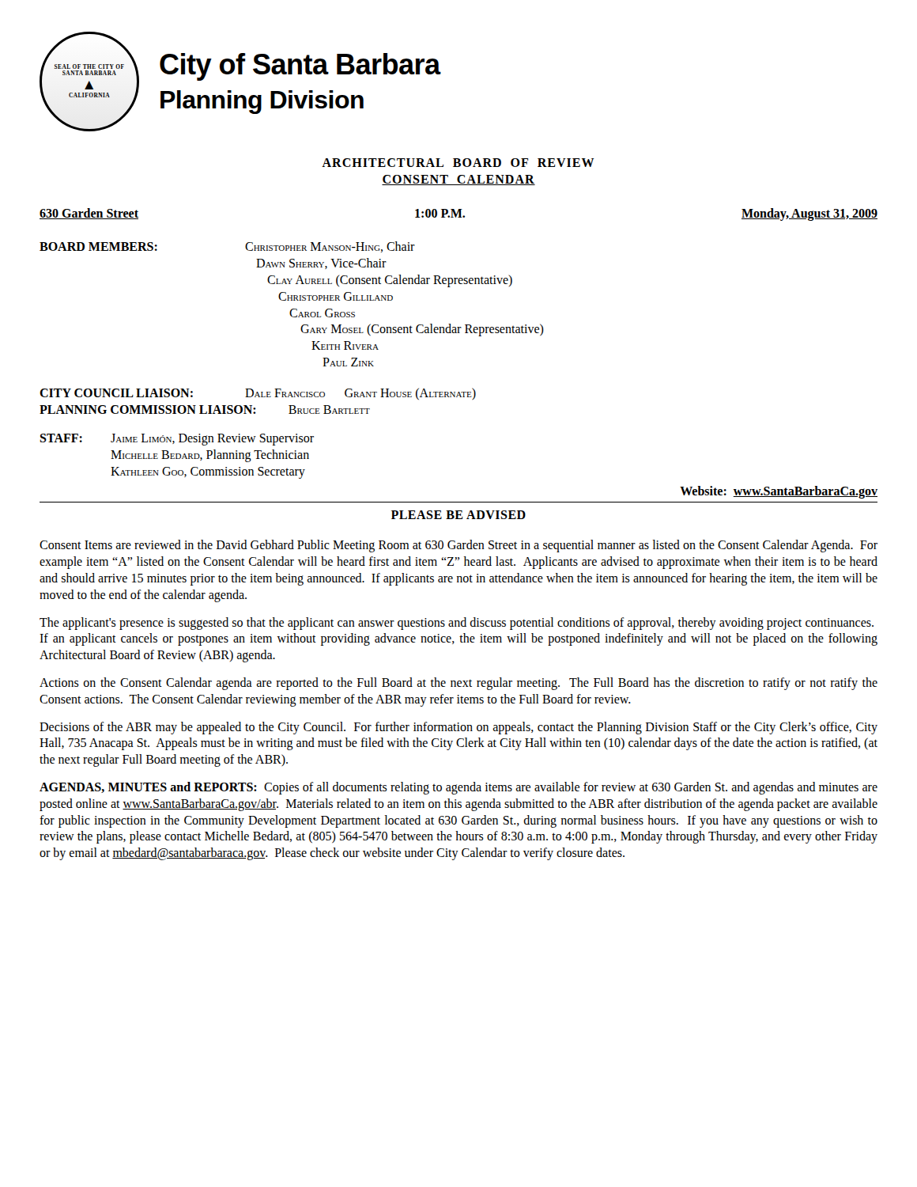SEAL OF THE CITY OF SANTA BARBARA
▲
CALIFORNIA
City of Santa Barbara
Planning Division
ARCHITECTURAL BOARD OF REVIEW
CONSENT CALENDAR
630 Garden Street 1:00 P.M. Monday, August 31, 2009
BOARD MEMBERS:
Christopher Manson-Hing, Chair
Dawn Sherry, Vice-Chair
Clay Aurell (Consent Calendar Representative)
Christopher Gilliland
Carol Gross
Gary Mosel (Consent Calendar Representative)
Keith Rivera
Paul Zink
CITY COUNCIL LIAISON:
Dale Francisco Grant House (Alternate)
PLANNING COMMISSION LIAISON:
Bruce Bartlett
STAFF:
Jaime Limón, Design Review Supervisor
Michelle Bedard, Planning Technician
Kathleen Goo, Commission Secretary
Website: www.SantaBarbaraCa.gov
PLEASE BE ADVISED
Consent Items are reviewed in the David Gebhard Public Meeting Room at 630 Garden Street in a sequential manner as listed on the Consent Calendar Agenda. For example item “A” listed on the Consent Calendar will be heard first and item “Z” heard last. Applicants are advised to approximate when their item is to be heard and should arrive 15 minutes prior to the item being announced. If applicants are not in attendance when the item is announced for hearing the item, the item will be moved to the end of the calendar agenda.
The applicant's presence is suggested so that the applicant can answer questions and discuss potential conditions of approval, thereby avoiding project continuances. If an applicant cancels or postpones an item without providing advance notice, the item will be postponed indefinitely and will not be placed on the following Architectural Board of Review (ABR) agenda.
Actions on the Consent Calendar agenda are reported to the Full Board at the next regular meeting. The Full Board has the discretion to ratify or not ratify the Consent actions. The Consent Calendar reviewing member of the ABR may refer items to the Full Board for review.
Decisions of the ABR may be appealed to the City Council. For further information on appeals, contact the Planning Division Staff or the City Clerk’s office, City Hall, 735 Anacapa St. Appeals must be in writing and must be filed with the City Clerk at City Hall within ten (10) calendar days of the date the action is ratified, (at the next regular Full Board meeting of the ABR).
AGENDAS, MINUTES and REPORTS: Copies of all documents relating to agenda items are available for review at 630 Garden St. and agendas and minutes are posted online at www.SantaBarbaraCa.gov/abr. Materials related to an item on this agenda submitted to the ABR after distribution of the agenda packet are available for public inspection in the Community Development Department located at 630 Garden St., during normal business hours. If you have any questions or wish to review the plans, please contact Michelle Bedard, at (805) 564-5470 between the hours of 8:30 a.m. to 4:00 p.m., Monday through Thursday, and every other Friday or by email at mbedard@santabarbaraca.gov. Please check our website under City Calendar to verify closure dates.